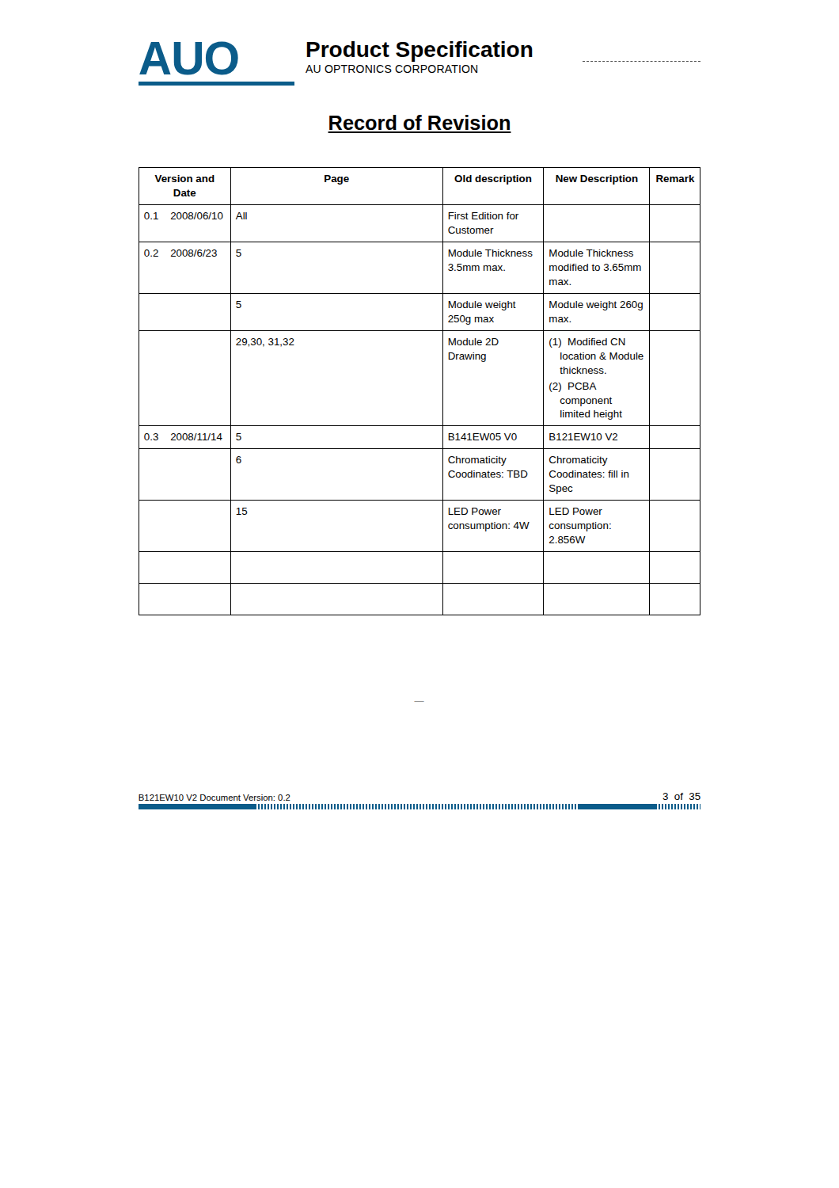AUO
Product Specification
AU OPTRONICS CORPORATION
Record of Revision
| Version and Date | Page | Old description | New Description | Remark |
| --- | --- | --- | --- | --- |
| 0.1 2008/06/10 | All | First Edition for Customer | | |
| 0.2 2008/6/23 | 5 | Module Thickness 3.5mm max. | Module Thickness modified to 3.65mm max. | |
| | 5 | Module weight 250g max | Module weight 260g max. | |
| | 29,30, 31,32 | Module 2D Drawing | (1) Modified CN location & Module thickness. (2) PCBA component limited height | |
| 0.3 2008/11/14 | 5 | B141EW05 V0 | B121EW10 V2 | |
| | 6 | Chromaticity Coodinates: TBD | Chromaticity Coodinates: fill in Spec | |
| | 15 | LED Power consumption: 4W | LED Power consumption: 2.856W | |
—
B121EW10 V2 Document Version: 0.2
3 of 35